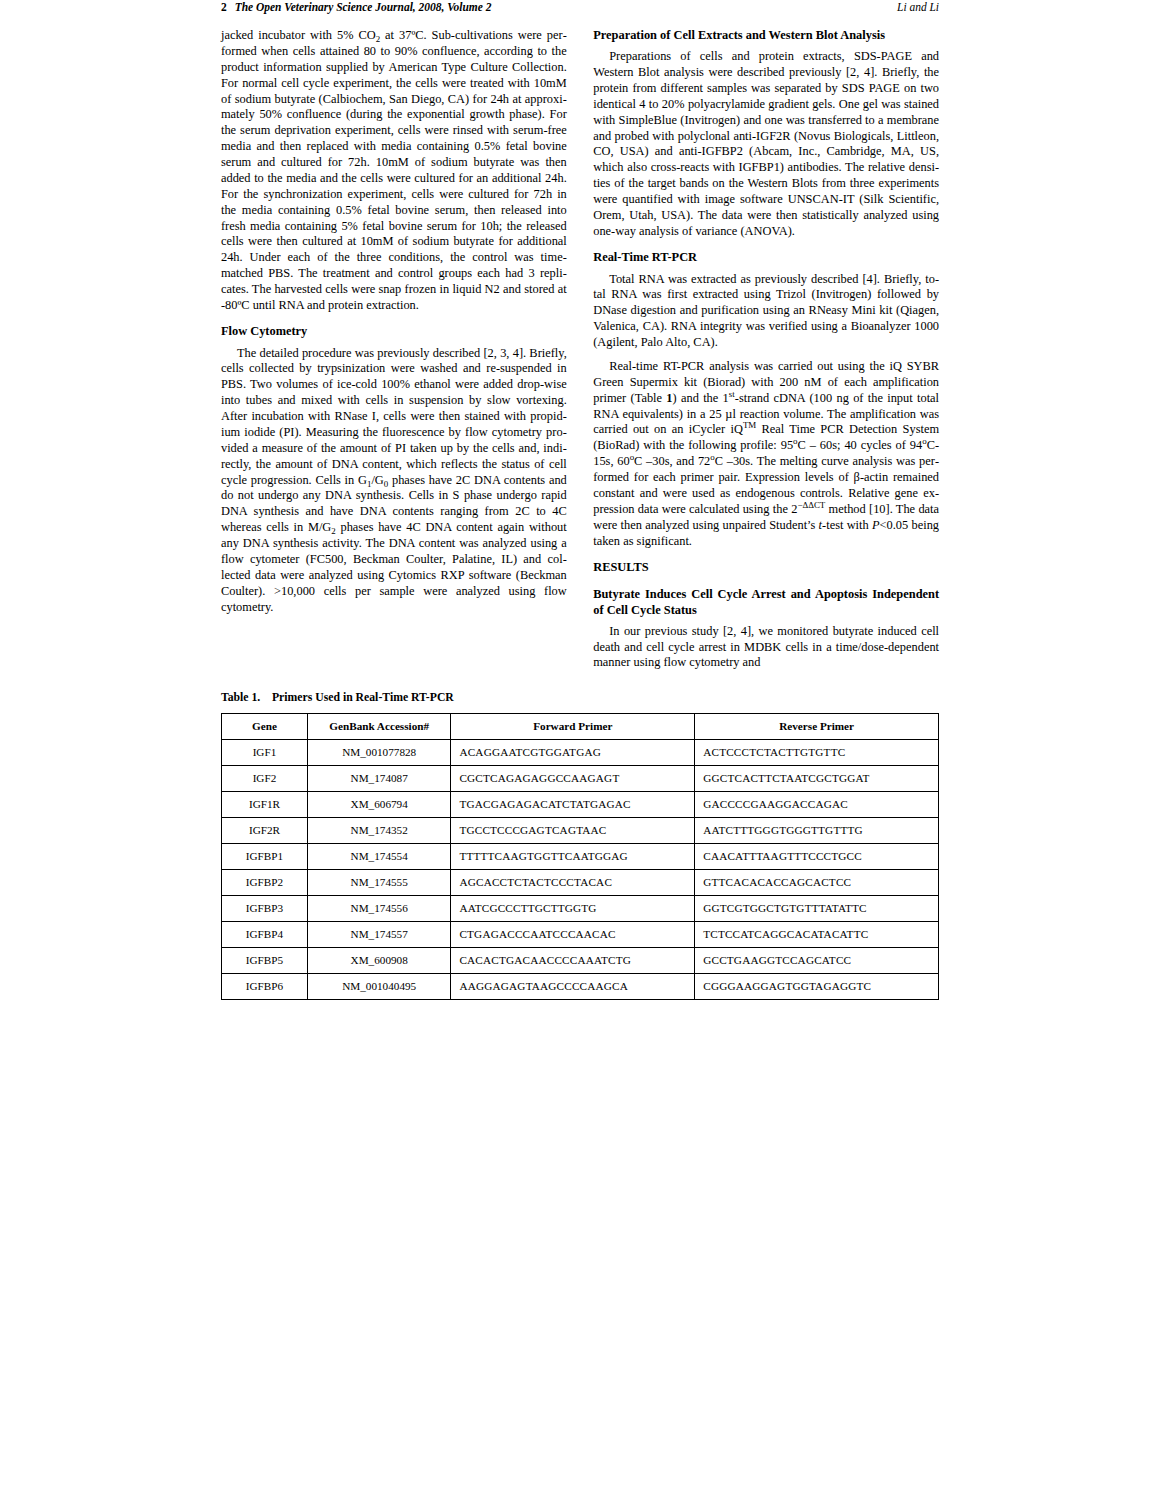2 The Open Veterinary Science Journal, 2008, Volume 2
Li and Li
jacked incubator with 5% CO2 at 37ºC. Sub-cultivations were performed when cells attained 80 to 90% confluence, according to the product information supplied by American Type Culture Collection. For normal cell cycle experiment, the cells were treated with 10mM of sodium butyrate (Calbiochem, San Diego, CA) for 24h at approximately 50% confluence (during the exponential growth phase). For the serum deprivation experiment, cells were rinsed with serum-free media and then replaced with media containing 0.5% fetal bovine serum and cultured for 72h. 10mM of sodium butyrate was then added to the media and the cells were cultured for an additional 24h. For the synchronization experiment, cells were cultured for 72h in the media containing 0.5% fetal bovine serum, then released into fresh media containing 5% fetal bovine serum for 10h; the released cells were then cultured at 10mM of sodium butyrate for additional 24h. Under each of the three conditions, the control was time-matched PBS. The treatment and control groups each had 3 replicates. The harvested cells were snap frozen in liquid N2 and stored at -80ºC until RNA and protein extraction.
Flow Cytometry
The detailed procedure was previously described [2, 3, 4]. Briefly, cells collected by trypsinization were washed and re-suspended in PBS. Two volumes of ice-cold 100% ethanol were added drop-wise into tubes and mixed with cells in suspension by slow vortexing. After incubation with RNase I, cells were then stained with propidium iodide (PI). Measuring the fluorescence by flow cytometry provided a measure of the amount of PI taken up by the cells and, indirectly, the amount of DNA content, which reflects the status of cell cycle progression. Cells in G1/G0 phases have 2C DNA contents and do not undergo any DNA synthesis. Cells in S phase undergo rapid DNA synthesis and have DNA contents ranging from 2C to 4C whereas cells in M/G2 phases have 4C DNA content again without any DNA synthesis activity. The DNA content was analyzed using a flow cytometer (FC500, Beckman Coulter, Palatine, IL) and collected data were analyzed using Cytomics RXP software (Beckman Coulter). >10,000 cells per sample were analyzed using flow cytometry.
Preparation of Cell Extracts and Western Blot Analysis
Preparations of cells and protein extracts, SDS-PAGE and Western Blot analysis were described previously [2, 4]. Briefly, the protein from different samples was separated by SDS PAGE on two identical 4 to 20% polyacrylamide gradient gels. One gel was stained with SimpleBlue (Invitrogen) and one was transferred to a membrane and probed with polyclonal anti-IGF2R (Novus Biologicals, Littleon, CO, USA) and anti-IGFBP2 (Abcam, Inc., Cambridge, MA, US, which also cross-reacts with IGFBP1) antibodies. The relative densities of the target bands on the Western Blots from three experiments were quantified with image software UNSCAN-IT (Silk Scientific, Orem, Utah, USA). The data were then statistically analyzed using one-way analysis of variance (ANOVA).
Real-Time RT-PCR
Total RNA was extracted as previously described [4]. Briefly, total RNA was first extracted using Trizol (Invitrogen) followed by DNase digestion and purification using an RNeasy Mini kit (Qiagen, Valenica, CA). RNA integrity was verified using a Bioanalyzer 1000 (Agilent, Palo Alto, CA).
Real-time RT-PCR analysis was carried out using the iQ SYBR Green Supermix kit (Biorad) with 200 nM of each amplification primer (Table 1) and the 1st-strand cDNA (100 ng of the input total RNA equivalents) in a 25 µl reaction volume. The amplification was carried out on an iCycler iQTM Real Time PCR Detection System (BioRad) with the following profile: 95oC – 60s; 40 cycles of 94oC-15s, 60oC –30s, and 72oC –30s. The melting curve analysis was performed for each primer pair. Expression levels of β-actin remained constant and were used as endogenous controls. Relative gene expression data were calculated using the 2−ΔΔCT method [10]. The data were then analyzed using unpaired Student’s t-test with P<0.05 being taken as significant.
RESULTS
Butyrate Induces Cell Cycle Arrest and Apoptosis Independent of Cell Cycle Status
In our previous study [2, 4], we monitored butyrate induced cell death and cell cycle arrest in MDBK cells in a time/dose-dependent manner using flow cytometry and
Table 1. Primers Used in Real-Time RT-PCR
| Gene | GenBank Accession# | Forward Primer | Reverse Primer |
| --- | --- | --- | --- |
| IGF1 | NM_001077828 | ACAGGAATCGTGGATGAG | ACTCCCTCTACTTGTGTTC |
| IGF2 | NM_174087 | CGCTCAGAGAGGCCAAGAGT | GGCTCACTTCTAATCGCTGGAT |
| IGF1R | XM_606794 | TGACGAGAGACATCTATGAGAC | GACCCCGAAGGACCAGAC |
| IGF2R | NM_174352 | TGCCTCCCGAGTCAGTAAC | AATCTTTGGGTGGGTTGTTTG |
| IGFBP1 | NM_174554 | TTTTTCAAGTGGTTCAATGGAG | CAACATTTAAGTTTCCCTGCC |
| IGFBP2 | NM_174555 | AGCACCTCTACTCCCTACAC | GTTCACACACCAGCACTCC |
| IGFBP3 | NM_174556 | AATCGCCCTTGCTTGGTG | GGTCGTGGCTGTGTTTATATTC |
| IGFBP4 | NM_174557 | CTGAGACCCAATCCCAACAC | TCTCCATCAGGCACATACATTC |
| IGFBP5 | XM_600908 | CACACTGACAACCCCAAATCTG | GCCTGAAGGTCCAGCATCC |
| IGFBP6 | NM_001040495 | AAGGAGAGTAAGCCCCAAGCA | CGGGAAGGAGTGGTAGAGGTC |